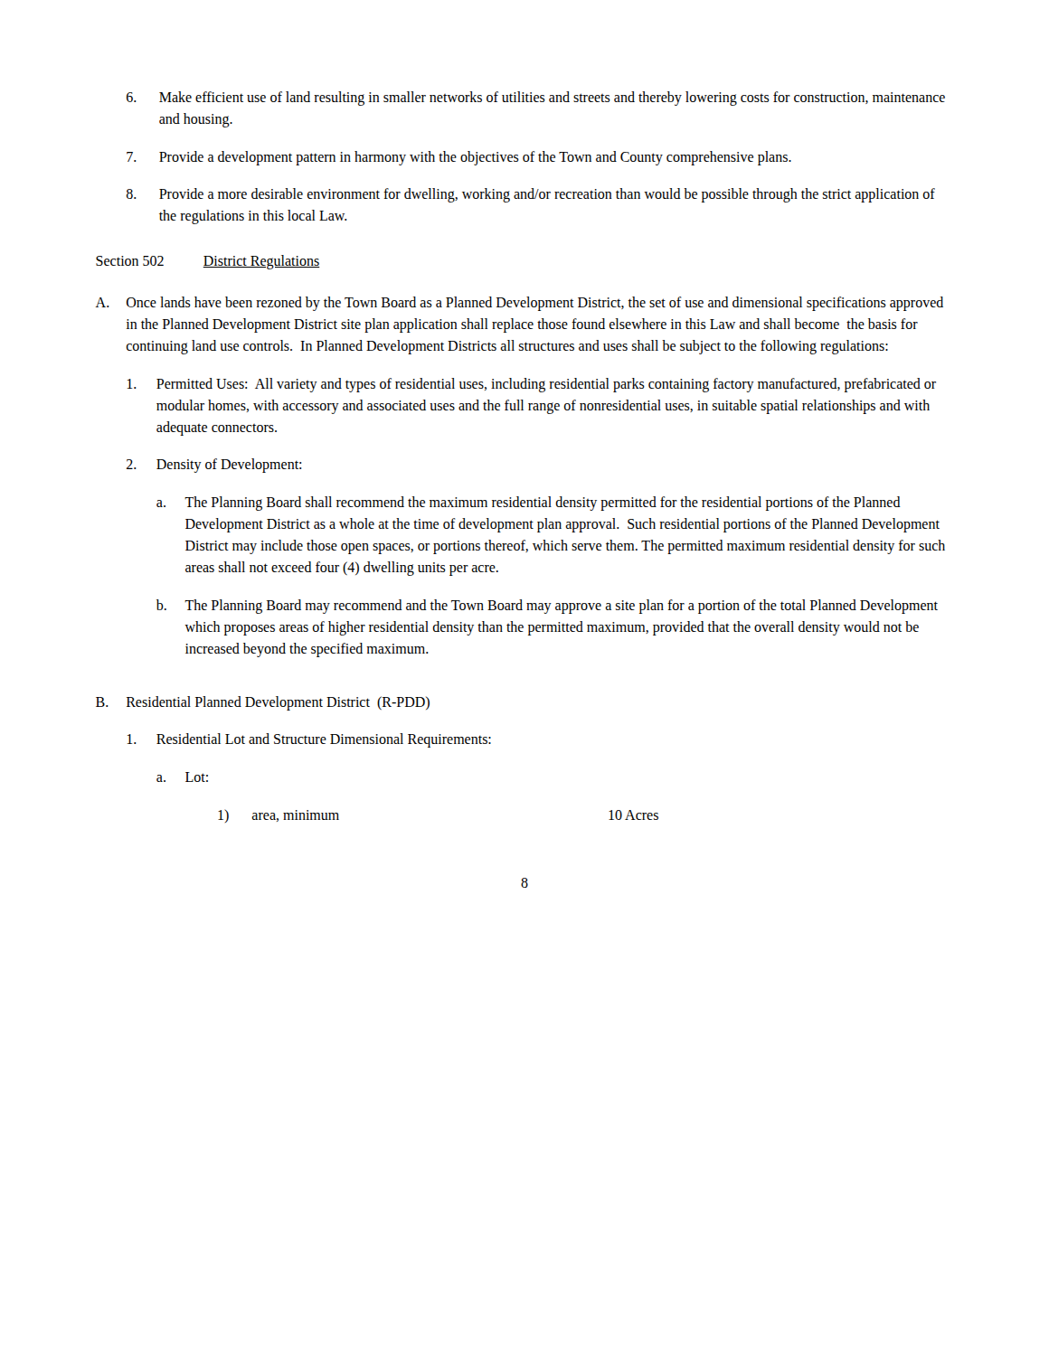6. Make efficient use of land resulting in smaller networks of utilities and streets and thereby lowering costs for construction, maintenance and housing.
7. Provide a development pattern in harmony with the objectives of the Town and County comprehensive plans.
8. Provide a more desirable environment for dwelling, working and/or recreation than would be possible through the strict application of the regulations in this local Law.
Section 502 District Regulations
A. Once lands have been rezoned by the Town Board as a Planned Development District, the set of use and dimensional specifications approved in the Planned Development District site plan application shall replace those found elsewhere in this Law and shall become the basis for continuing land use controls. In Planned Development Districts all structures and uses shall be subject to the following regulations:
1. Permitted Uses: All variety and types of residential uses, including residential parks containing factory manufactured, prefabricated or modular homes, with accessory and associated uses and the full range of nonresidential uses, in suitable spatial relationships and with adequate connectors.
2. Density of Development:
a. The Planning Board shall recommend the maximum residential density permitted for the residential portions of the Planned Development District as a whole at the time of development plan approval. Such residential portions of the Planned Development District may include those open spaces, or portions thereof, which serve them. The permitted maximum residential density for such areas shall not exceed four (4) dwelling units per acre.
b. The Planning Board may recommend and the Town Board may approve a site plan for a portion of the total Planned Development which proposes areas of higher residential density than the permitted maximum, provided that the overall density would not be increased beyond the specified maximum.
B. Residential Planned Development District (R-PDD)
1. Residential Lot and Structure Dimensional Requirements:
a. Lot:
1) area, minimum 10 Acres
8